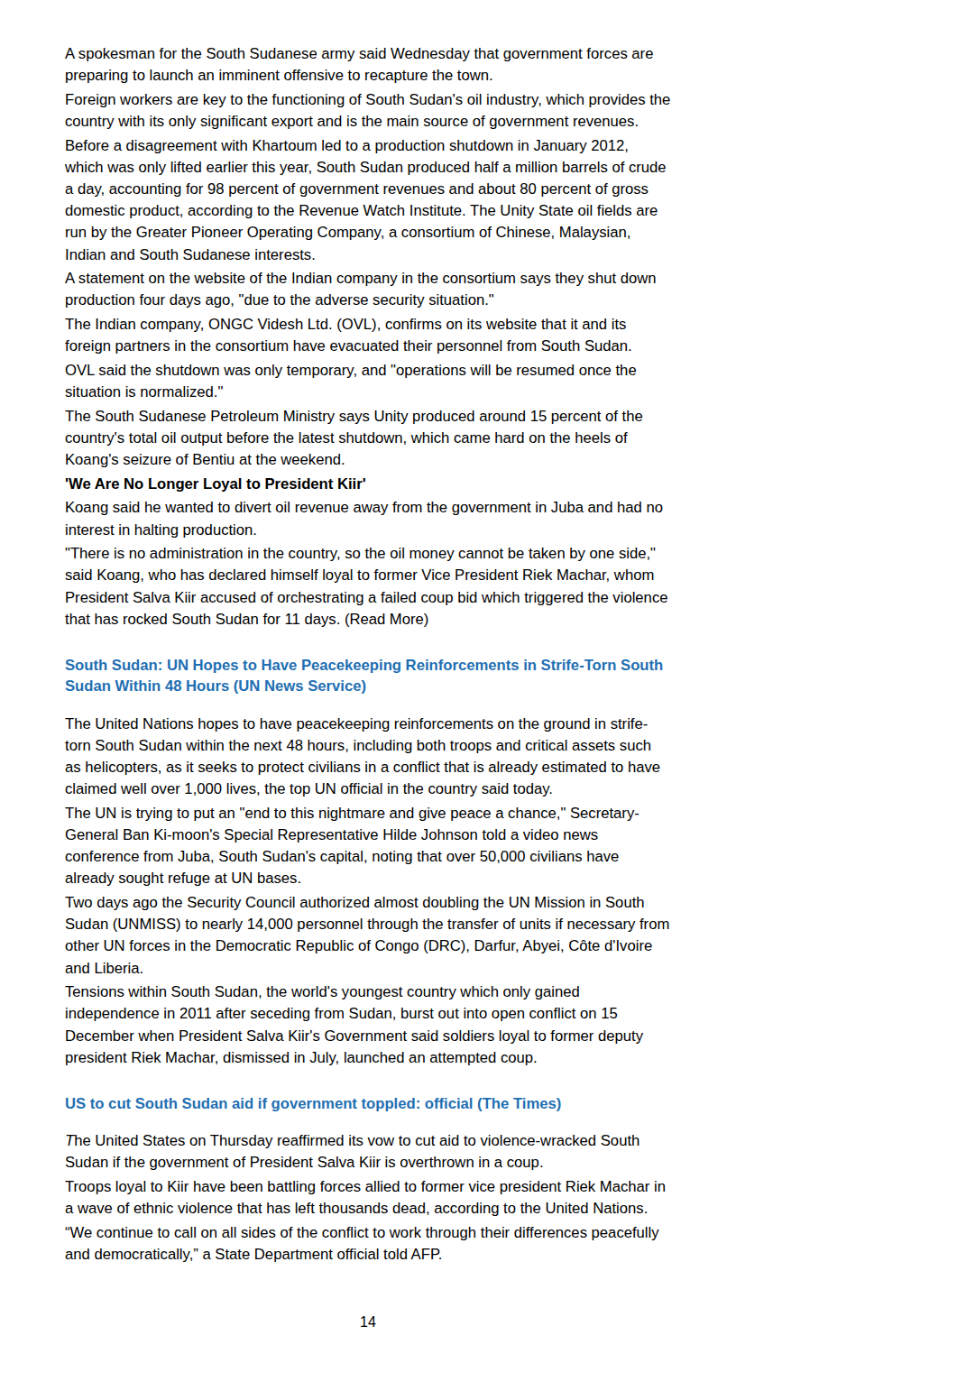A spokesman for the South Sudanese army said Wednesday that government forces are preparing to launch an imminent offensive to recapture the town.
Foreign workers are key to the functioning of South Sudan's oil industry, which provides the country with its only significant export and is the main source of government revenues.
Before a disagreement with Khartoum led to a production shutdown in January 2012, which was only lifted earlier this year, South Sudan produced half a million barrels of crude a day, accounting for 98 percent of government revenues and about 80 percent of gross domestic product, according to the Revenue Watch Institute. The Unity State oil fields are run by the Greater Pioneer Operating Company, a consortium of Chinese, Malaysian, Indian and South Sudanese interests.
A statement on the website of the Indian company in the consortium says they shut down production four days ago, "due to the adverse security situation."
The Indian company, ONGC Videsh Ltd. (OVL), confirms on its website that it and its foreign partners in the consortium have evacuated their personnel from South Sudan.
OVL said the shutdown was only temporary, and "operations will be resumed once the situation is normalized."
The South Sudanese Petroleum Ministry says Unity produced around 15 percent of the country's total oil output before the latest shutdown, which came hard on the heels of Koang's seizure of Bentiu at the weekend.
'We Are No Longer Loyal to President Kiir'
Koang said he wanted to divert oil revenue away from the government in Juba and had no interest in halting production.
"There is no administration in the country, so the oil money cannot be taken by one side," said Koang, who has declared himself loyal to former Vice President Riek Machar, whom President Salva Kiir accused of orchestrating a failed coup bid which triggered the violence that has rocked South Sudan for 11 days. (Read More)
South Sudan: UN Hopes to Have Peacekeeping Reinforcements in Strife-Torn South Sudan Within 48 Hours (UN News Service)
The United Nations hopes to have peacekeeping reinforcements on the ground in strife-torn South Sudan within the next 48 hours, including both troops and critical assets such as helicopters, as it seeks to protect civilians in a conflict that is already estimated to have claimed well over 1,000 lives, the top UN official in the country said today.
The UN is trying to put an "end to this nightmare and give peace a chance," Secretary-General Ban Ki-moon's Special Representative Hilde Johnson told a video news conference from Juba, South Sudan's capital, noting that over 50,000 civilians have already sought refuge at UN bases.
Two days ago the Security Council authorized almost doubling the UN Mission in South Sudan (UNMISS) to nearly 14,000 personnel through the transfer of units if necessary from other UN forces in the Democratic Republic of Congo (DRC), Darfur, Abyei, Côte d'Ivoire and Liberia.
Tensions within South Sudan, the world's youngest country which only gained independence in 2011 after seceding from Sudan, burst out into open conflict on 15 December when President Salva Kiir's Government said soldiers loyal to former deputy president Riek Machar, dismissed in July, launched an attempted coup.
US to cut South Sudan aid if government toppled: official (The Times)
The United States on Thursday reaffirmed its vow to cut aid to violence-wracked South Sudan if the government of President Salva Kiir is overthrown in a coup.
Troops loyal to Kiir have been battling forces allied to former vice president Riek Machar in a wave of ethnic violence that has left thousands dead, according to the United Nations.
“We continue to call on all sides of the conflict to work through their differences peacefully and democratically,” a State Department official told AFP.
14